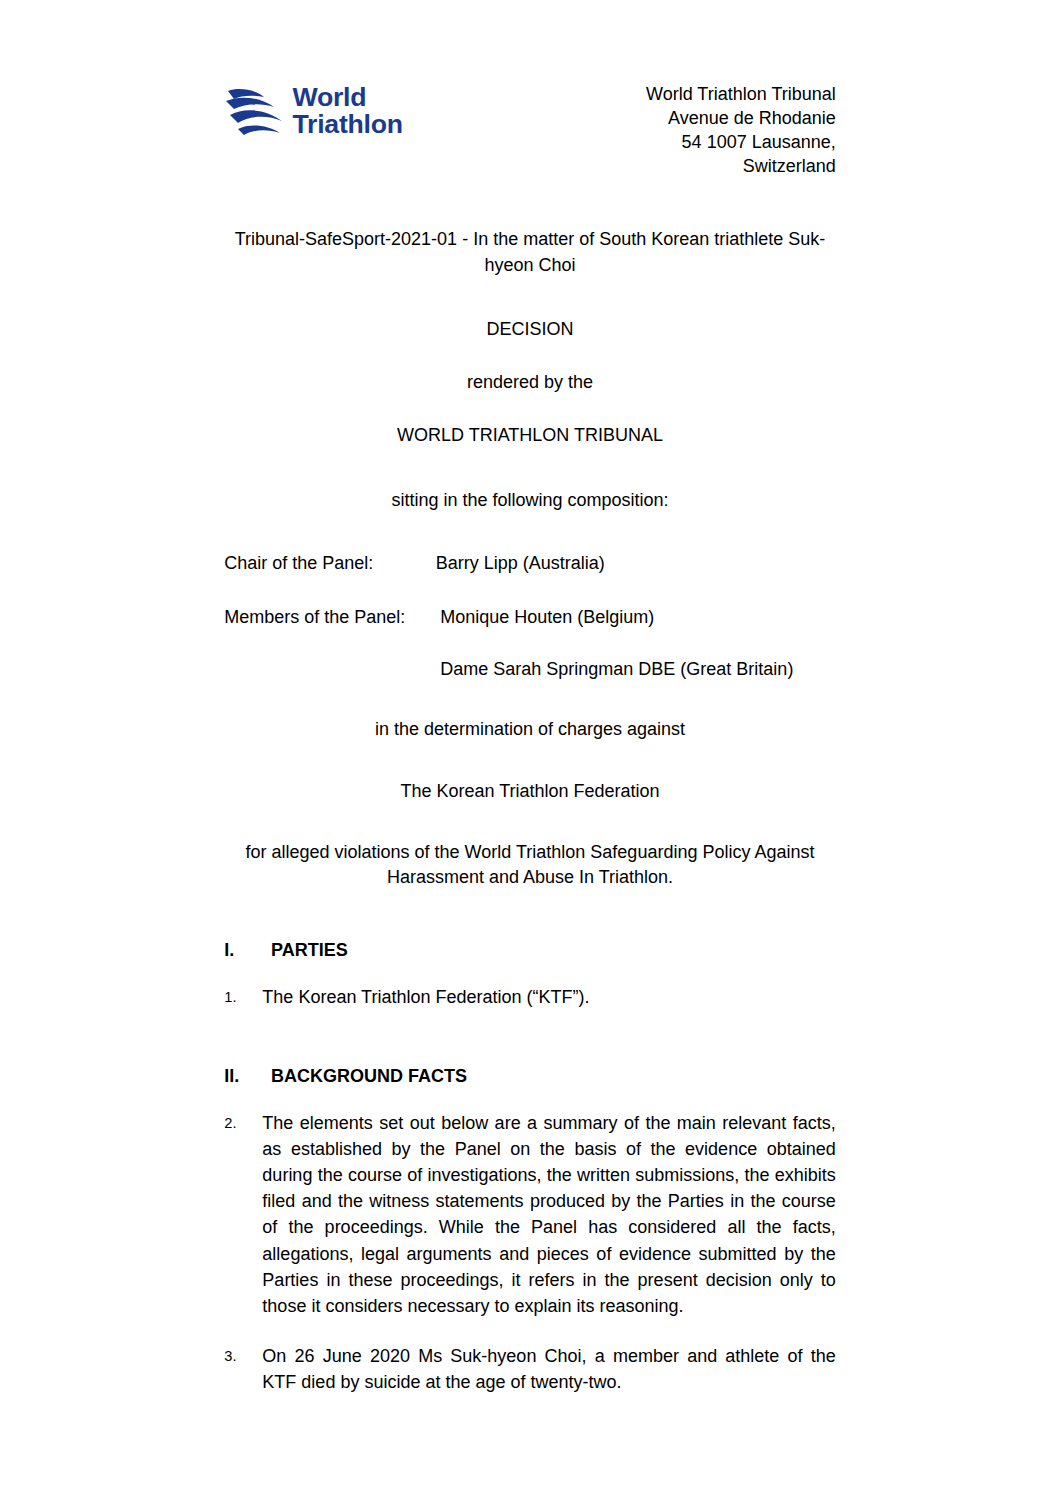WorldTriathlon
World Triathlon Tribunal
Avenue de Rhodanie
54 1007 Lausanne,
Switzerland
Tribunal-SafeSport-2021-01 - In the matter of South Korean triathlete Suk-hyeon Choi
DECISION
rendered by the
WORLD TRIATHLON TRIBUNAL
sitting in the following composition:
| Chair of the Panel: | Barry Lipp (Australia) |
| Members of the Panel: | Monique Houten (Belgium) Dame Sarah Springman DBE (Great Britain) |
in the determination of charges against
The Korean Triathlon Federation
for alleged violations of the World Triathlon Safeguarding Policy Against Harassment and Abuse In Triathlon.
I.
PARTIES
1.
The Korean Triathlon Federation (“KTF”).
II.
BACKGROUND FACTS
2.
The elements set out below are a summary of the main relevant facts, as established by the Panel on the basis of the evidence obtained during the course of investigations, the written submissions, the exhibits filed and the witness statements produced by the Parties in the course of the proceedings. While the Panel has considered all the facts, allegations, legal arguments and pieces of evidence submitted by the Parties in these proceedings, it refers in the present decision only to those it considers necessary to explain its reasoning.
3.
On 26 June 2020 Ms Suk-hyeon Choi, a member and athlete of the KTF died by suicide at the age of twenty-two.